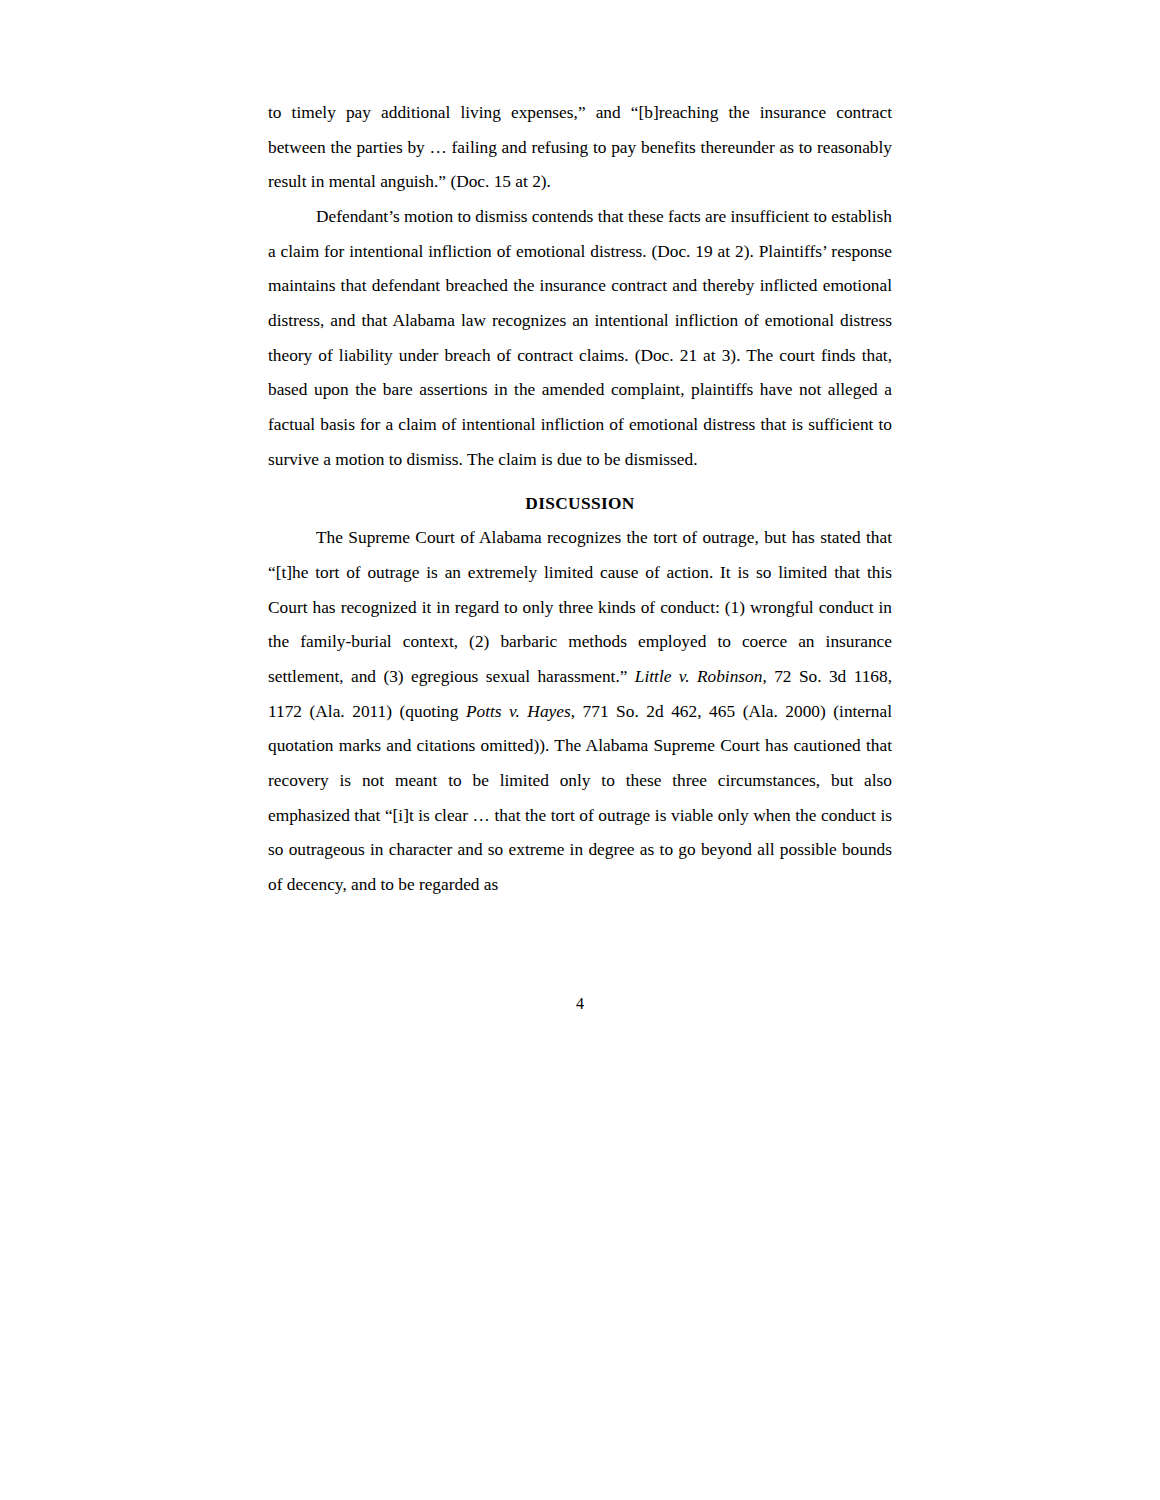to timely pay additional living expenses,” and “[b]reaching the insurance contract between the parties by … failing and refusing to pay benefits thereunder as to reasonably result in mental anguish.” (Doc. 15 at 2).
Defendant’s motion to dismiss contends that these facts are insufficient to establish a claim for intentional infliction of emotional distress. (Doc. 19 at 2). Plaintiffs’ response maintains that defendant breached the insurance contract and thereby inflicted emotional distress, and that Alabama law recognizes an intentional infliction of emotional distress theory of liability under breach of contract claims. (Doc. 21 at 3). The court finds that, based upon the bare assertions in the amended complaint, plaintiffs have not alleged a factual basis for a claim of intentional infliction of emotional distress that is sufficient to survive a motion to dismiss. The claim is due to be dismissed.
DISCUSSION
The Supreme Court of Alabama recognizes the tort of outrage, but has stated that “[t]he tort of outrage is an extremely limited cause of action. It is so limited that this Court has recognized it in regard to only three kinds of conduct: (1) wrongful conduct in the family-burial context, (2) barbaric methods employed to coerce an insurance settlement, and (3) egregious sexual harassment.” Little v. Robinson, 72 So. 3d 1168, 1172 (Ala. 2011) (quoting Potts v. Hayes, 771 So. 2d 462, 465 (Ala. 2000) (internal quotation marks and citations omitted)). The Alabama Supreme Court has cautioned that recovery is not meant to be limited only to these three circumstances, but also emphasized that “[i]t is clear … that the tort of outrage is viable only when the conduct is so outrageous in character and so extreme in degree as to go beyond all possible bounds of decency, and to be regarded as
4